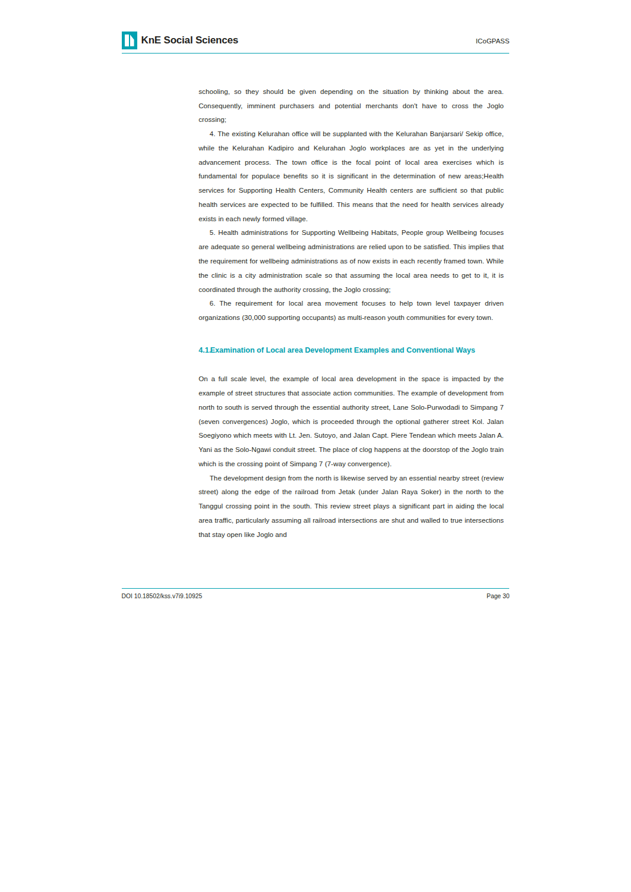KnE Social Sciences
ICoGPASS
schooling, so they should be given depending on the situation by thinking about the area. Consequently, imminent purchasers and potential merchants don't have to cross the Joglo crossing;
4. The existing Kelurahan office will be supplanted with the Kelurahan Banjarsari/ Sekip office, while the Kelurahan Kadipiro and Kelurahan Joglo workplaces are as yet in the underlying advancement process. The town office is the focal point of local area exercises which is fundamental for populace benefits so it is significant in the determination of new areas;Health services for Supporting Health Centers, Community Health centers are sufficient so that public health services are expected to be fulfilled. This means that the need for health services already exists in each newly formed village.
5. Health administrations for Supporting Wellbeing Habitats, People group Wellbeing focuses are adequate so general wellbeing administrations are relied upon to be satisfied. This implies that the requirement for wellbeing administrations as of now exists in each recently framed town. While the clinic is a city administration scale so that assuming the local area needs to get to it, it is coordinated through the authority crossing, the Joglo crossing;
6. The requirement for local area movement focuses to help town level taxpayer driven organizations (30,000 supporting occupants) as multi-reason youth communities for every town.
4.1. Examination of Local area Development Examples and Conventional Ways
On a full scale level, the example of local area development in the space is impacted by the example of street structures that associate action communities. The example of development from north to south is served through the essential authority street, Lane Solo-Purwodadi to Simpang 7 (seven convergences) Joglo, which is proceeded through the optional gatherer street Kol. Jalan Soegiyono which meets with Lt. Jen. Sutoyo, and Jalan Capt. Piere Tendean which meets Jalan A. Yani as the Solo-Ngawi conduit street. The place of clog happens at the doorstop of the Joglo train which is the crossing point of Simpang 7 (7-way convergence).
The development design from the north is likewise served by an essential nearby street (review street) along the edge of the railroad from Jetak (under Jalan Raya Soker) in the north to the Tanggul crossing point in the south. This review street plays a significant part in aiding the local area traffic, particularly assuming all railroad intersections are shut and walled to true intersections that stay open like Joglo and
DOI 10.18502/kss.v7i9.10925
Page 30